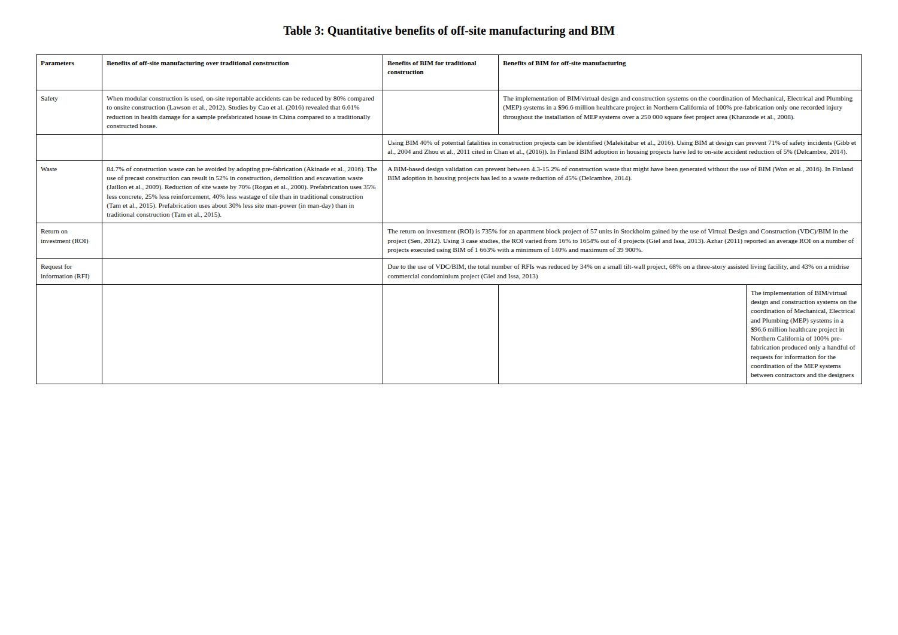Table 3: Quantitative benefits of off-site manufacturing and BIM
| Parameters | Benefits of off-site manufacturing over traditional construction | Benefits of BIM for traditional construction | Benefits of BIM for off-site manufacturing |
| --- | --- | --- | --- |
| Safety | When modular construction is used, on-site reportable accidents can be reduced by 80% compared to onsite construction (Lawson et al., 2012). Studies by Cao et al. (2016) revealed that 6.61% reduction in health damage for a sample prefabricated house in China compared to a traditionally constructed house. | | The implementation of BIM/virtual design and construction systems on the coordination of Mechanical, Electrical and Plumbing (MEP) systems in a $96.6 million healthcare project in Northern California of 100% pre-fabrication only one recorded injury throughout the installation of MEP systems over a 250 000 square feet project area (Khanzode et al., 2008). |
| | | Using BIM 40% of potential fatalities in construction projects can be identified (Malekitabar et al., 2016). Using BIM at design can prevent 71% of safety incidents (Gibb et al., 2004 and Zhou et al., 2011 cited in Chan et al., (2016)). In Finland BIM adoption in housing projects have led to on-site accident reduction of 5% (Delcambre, 2014). |
| Waste | 84.7% of construction waste can be avoided by adopting pre-fabrication (Akinade et al., 2016). The use of precast construction can result in 52% in construction, demolition and excavation waste (Jaillon et al., 2009). Reduction of site waste by 70% (Rogan et al., 2000). Prefabrication uses 35% less concrete, 25% less reinforcement, 40% less wastage of tile than in traditional construction (Tam et al., 2015). Prefabrication uses about 30% less site man-power (in man-day) than in traditional construction (Tam et al., 2015). | A BIM-based design validation can prevent between 4.3-15.2% of construction waste that might have been generated without the use of BIM (Won et al., 2016). In Finland BIM adoption in housing projects has led to a waste reduction of 45% (Delcambre, 2014). |
| Return on investment (ROI) | | The return on investment (ROI) is 735% for an apartment block project of 57 units in Stockholm gained by the use of Virtual Design and Construction (VDC)/BIM in the project (Sen, 2012). Using 3 case studies, the ROI varied from 16% to 1654% out of 4 projects (Giel and Issa, 2013). Azhar (2011) reported an average ROI on a number of projects executed using BIM of 1 663% with a minimum of 140% and maximum of 39 900%. |
| Request for information (RFI) | | Due to the use of VDC/BIM, the total number of RFIs was reduced by 34% on a small tilt-wall project, 68% on a three-story assisted living facility, and 43% on a midrise commercial condominium project (Giel and Issa, 2013) |
| | | | | The implementation of BIM/virtual design and construction systems on the coordination of Mechanical, Electrical and Plumbing (MEP) systems in a $96.6 million healthcare project in Northern California of 100% pre-fabrication produced only a handful of requests for information for the coordination of the MEP systems between contractors and the designers |